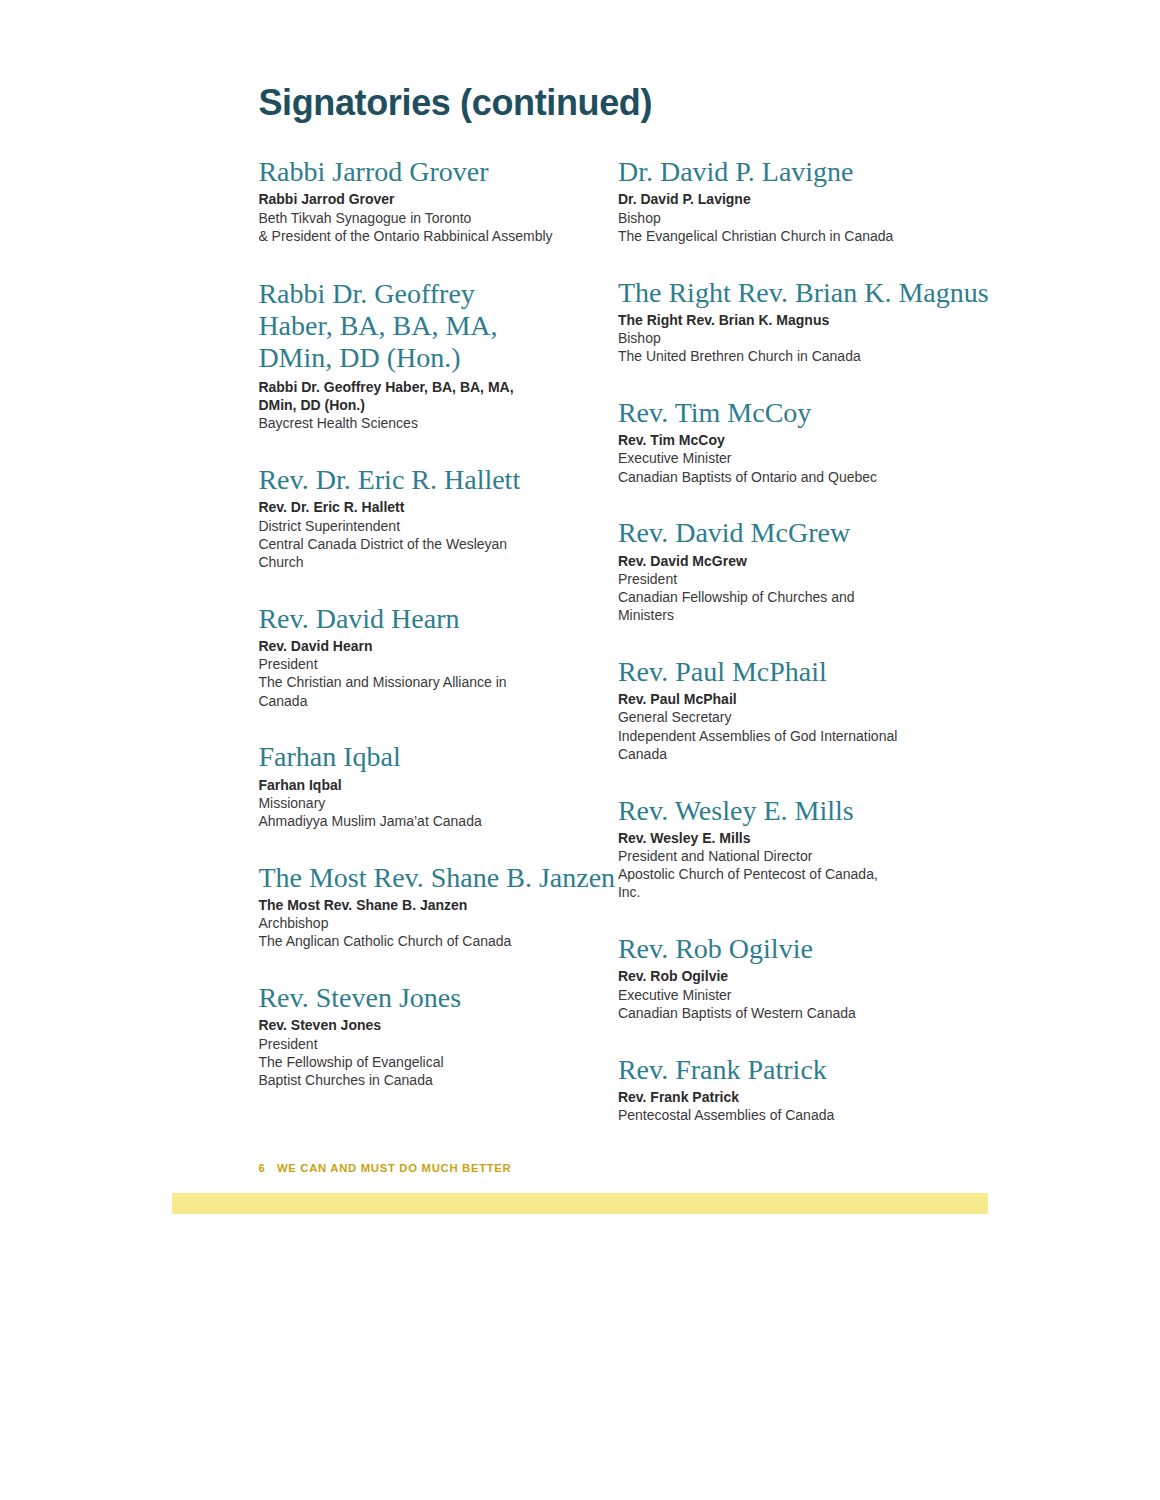Signatories (continued)
Rabbi Jarrod Grover
Rabbi Jarrod Grover
Beth Tikvah Synagogue in Toronto
& President of the Ontario Rabbinical Assembly
Rabbi Dr. Geoffrey Haber, BA, BA, MA, DMin, DD (Hon.)
Rabbi Dr. Geoffrey Haber, BA, BA, MA,
DMin, DD (Hon.)
Baycrest Health Sciences
Rev. Dr. Eric R. Hallett
Rev. Dr. Eric R. Hallett
District Superintendent
Central Canada District of the Wesleyan Church
Rev. David Hearn
Rev. David Hearn
President
The Christian and Missionary Alliance in Canada
Farhan Iqbal
Farhan Iqbal
Missionary
Ahmadiyya Muslim Jama’at Canada
The Most Rev. Shane B. Janzen
The Most Rev. Shane B. Janzen
Archbishop
The Anglican Catholic Church of Canada
Rev. Steven Jones
Rev. Steven Jones
President
The Fellowship of Evangelical
Baptist Churches in Canada
Dr. David P. Lavigne
Dr. David P. Lavigne
Bishop
The Evangelical Christian Church in Canada
The Right Rev. Brian K. Magnus
The Right Rev. Brian K. Magnus
Bishop
The United Brethren Church in Canada
Rev. Tim McCoy
Rev. Tim McCoy
Executive Minister
Canadian Baptists of Ontario and Quebec
Rev. David McGrew
Rev. David McGrew
President
Canadian Fellowship of Churches and Ministers
Rev. Paul McPhail
Rev. Paul McPhail
General Secretary
Independent Assemblies of God International Canada
Rev. Wesley E. Mills
Rev. Wesley E. Mills
President and National Director
Apostolic Church of Pentecost of Canada, Inc.
Rev. Rob Ogilvie
Rev. Rob Ogilvie
Executive Minister
Canadian Baptists of Western Canada
Rev. Frank Patrick
Rev. Frank Patrick
Pentecostal Assemblies of Canada
6 WE CAN AND MUST DO MUCH BETTER